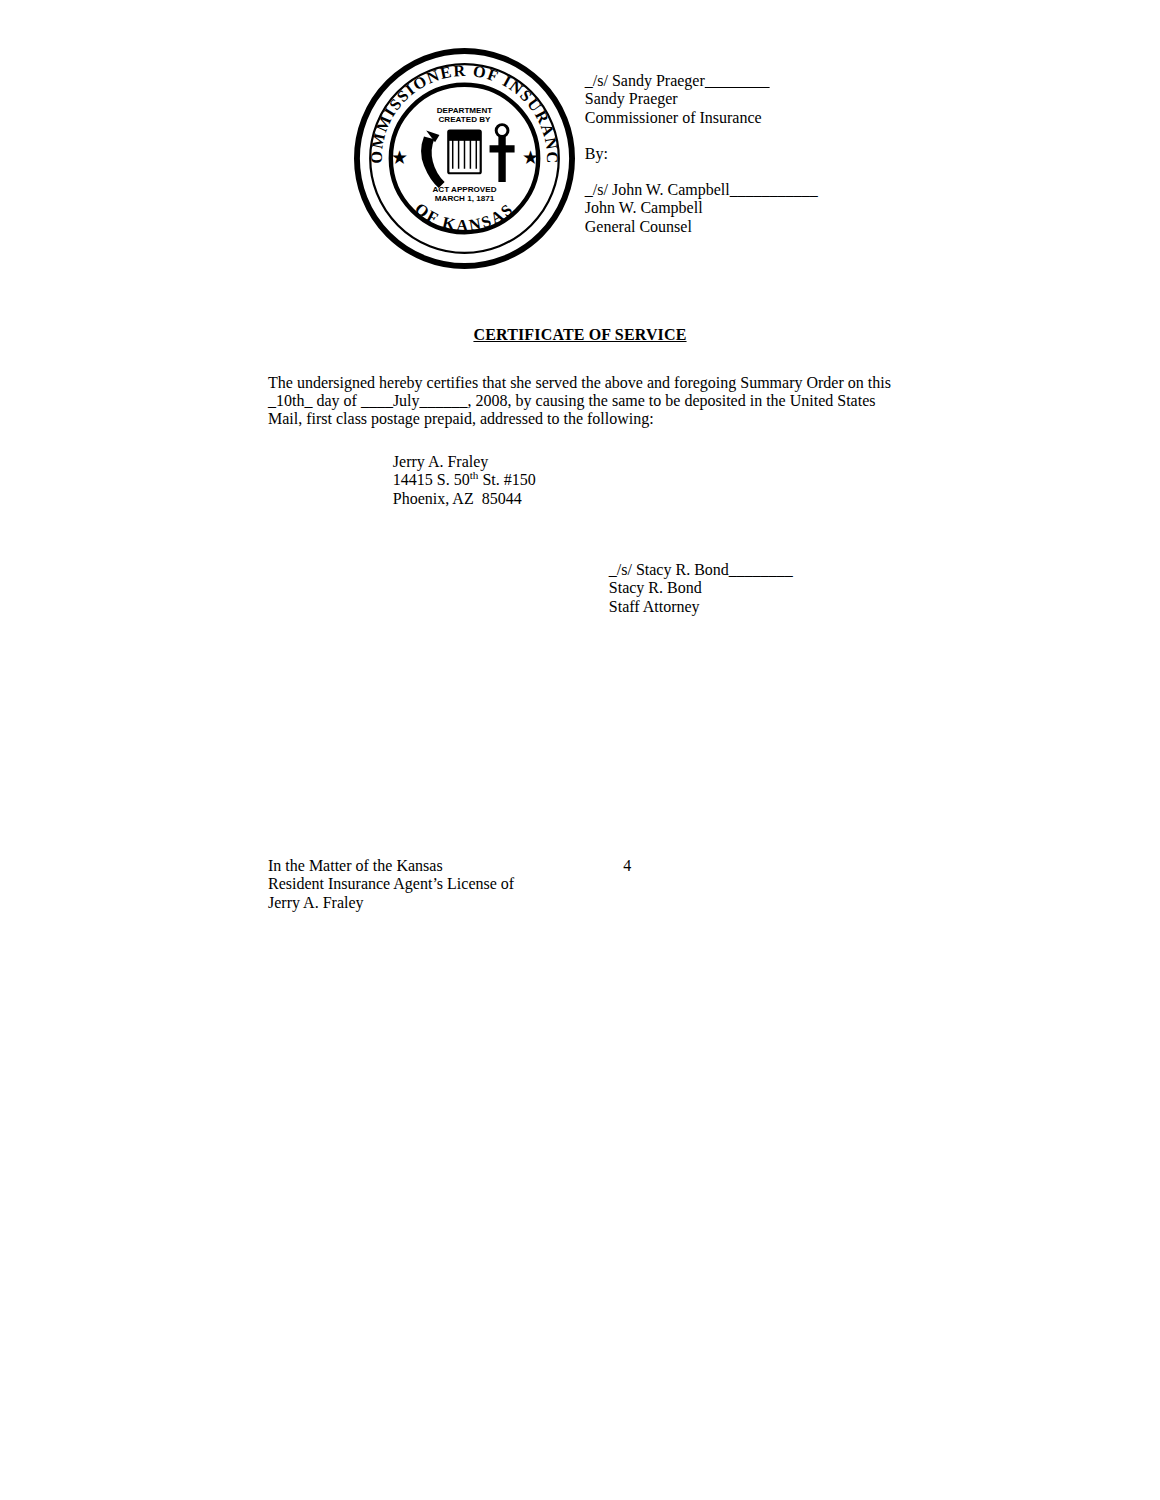_/s/ Sandy Praeger
Sandy Praeger
Commissioner of Insurance
By:
_/s/ John W. Campbell___________
John W. Campbell
General Counsel
CERTIFICATE OF SERVICE
The undersigned hereby certifies that she served the above and foregoing Summary Order on this _10th_ day of ____July______, 2008, by causing the same to be deposited in the United States Mail, first class postage prepaid, addressed to the following:
Jerry A. Fraley
14415 S. 50th St. #150
Phoenix, AZ 85044
_/s/ Stacy R. Bond________
Stacy R. Bond
Staff Attorney
In the Matter of the Kansas
Resident Insurance Agent’s License of
Jerry A. Fraley
4